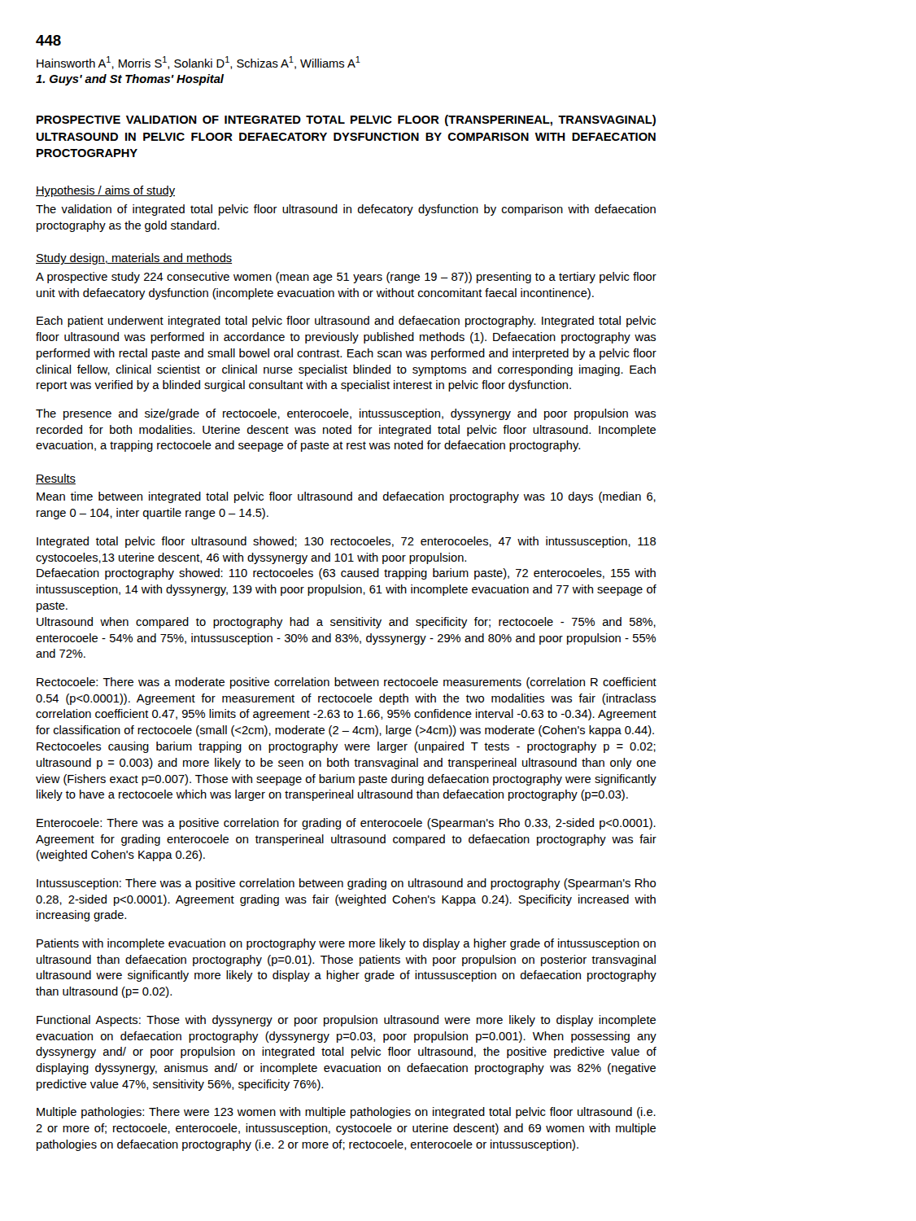448
Hainsworth A1, Morris S1, Solanki D1, Schizas A1, Williams A1
1. Guys' and St Thomas' Hospital
Prospective validation of integrated total pelvic floor (transperineal, transvaginal) ultrasound in pelvic floor defaecatory dysfunction by comparison with defaecation proctography
Hypothesis / aims of study
The validation of integrated total pelvic floor ultrasound in defecatory dysfunction by comparison with defaecation proctography as the gold standard.
Study design, materials and methods
A prospective study 224 consecutive women (mean age 51 years (range 19 – 87)) presenting to a tertiary pelvic floor unit with defaecatory dysfunction (incomplete evacuation with or without concomitant faecal incontinence).
Each patient underwent integrated total pelvic floor ultrasound and defaecation proctography. Integrated total pelvic floor ultrasound was performed in accordance to previously published methods (1). Defaecation proctography was performed with rectal paste and small bowel oral contrast. Each scan was performed and interpreted by a pelvic floor clinical fellow, clinical scientist or clinical nurse specialist blinded to symptoms and corresponding imaging. Each report was verified by a blinded surgical consultant with a specialist interest in pelvic floor dysfunction.
The presence and size/grade of rectocoele, enterocoele, intussusception, dyssynergy and poor propulsion was recorded for both modalities. Uterine descent was noted for integrated total pelvic floor ultrasound. Incomplete evacuation, a trapping rectocoele and seepage of paste at rest was noted for defaecation proctography.
Results
Mean time between integrated total pelvic floor ultrasound and defaecation proctography was 10 days (median 6, range 0 – 104, inter quartile range 0 – 14.5).
Integrated total pelvic floor ultrasound showed; 130 rectocoeles, 72 enterocoeles, 47 with intussusception, 118 cystocoeles,13 uterine descent, 46 with dyssynergy and 101 with poor propulsion.
Defaecation proctography showed: 110 rectocoeles (63 caused trapping barium paste), 72 enterocoeles, 155 with intussusception, 14 with dyssynergy, 139 with poor propulsion, 61 with incomplete evacuation and 77 with seepage of paste.
Ultrasound when compared to proctography had a sensitivity and specificity for; rectocoele - 75% and 58%, enterocoele - 54% and 75%, intussusception - 30% and 83%, dyssynergy - 29% and 80% and poor propulsion - 55% and 72%.
Rectocoele: There was a moderate positive correlation between rectocoele measurements (correlation R coefficient 0.54 (p<0.0001)). Agreement for measurement of rectocoele depth with the two modalities was fair (intraclass correlation coefficient 0.47, 95% limits of agreement -2.63 to 1.66, 95% confidence interval -0.63 to -0.34). Agreement for classification of rectocoele (small (<2cm), moderate (2 – 4cm), large (>4cm)) was moderate (Cohen's kappa 0.44).
Rectocoeles causing barium trapping on proctography were larger (unpaired T tests - proctography p = 0.02; ultrasound p = 0.003) and more likely to be seen on both transvaginal and transperineal ultrasound than only one view (Fishers exact p=0.007). Those with seepage of barium paste during defaecation proctography were significantly likely to have a rectocoele which was larger on transperineal ultrasound than defaecation proctography (p=0.03).
Enterocoele: There was a positive correlation for grading of enterocoele (Spearman's Rho 0.33, 2-sided p<0.0001). Agreement for grading enterocoele on transperineal ultrasound compared to defaecation proctography was fair (weighted Cohen's Kappa 0.26).
Intussusception: There was a positive correlation between grading on ultrasound and proctography (Spearman's Rho 0.28, 2-sided p<0.0001). Agreement grading was fair (weighted Cohen's Kappa 0.24). Specificity increased with increasing grade.
Patients with incomplete evacuation on proctography were more likely to display a higher grade of intussusception on ultrasound than defaecation proctography (p=0.01). Those patients with poor propulsion on posterior transvaginal ultrasound were significantly more likely to display a higher grade of intussusception on defaecation proctography than ultrasound (p= 0.02).
Functional Aspects: Those with dyssynergy or poor propulsion ultrasound were more likely to display incomplete evacuation on defaecation proctography (dyssynergy p=0.03, poor propulsion p=0.001). When possessing any dyssynergy and/ or poor propulsion on integrated total pelvic floor ultrasound, the positive predictive value of displaying dyssynergy, anismus and/ or incomplete evacuation on defaecation proctography was 82% (negative predictive value 47%, sensitivity 56%, specificity 76%).
Multiple pathologies: There were 123 women with multiple pathologies on integrated total pelvic floor ultrasound (i.e. 2 or more of; rectocoele, enterocoele, intussusception, cystocoele or uterine descent) and 69 women with multiple pathologies on defaecation proctography (i.e. 2 or more of; rectocoele, enterocoele or intussusception).